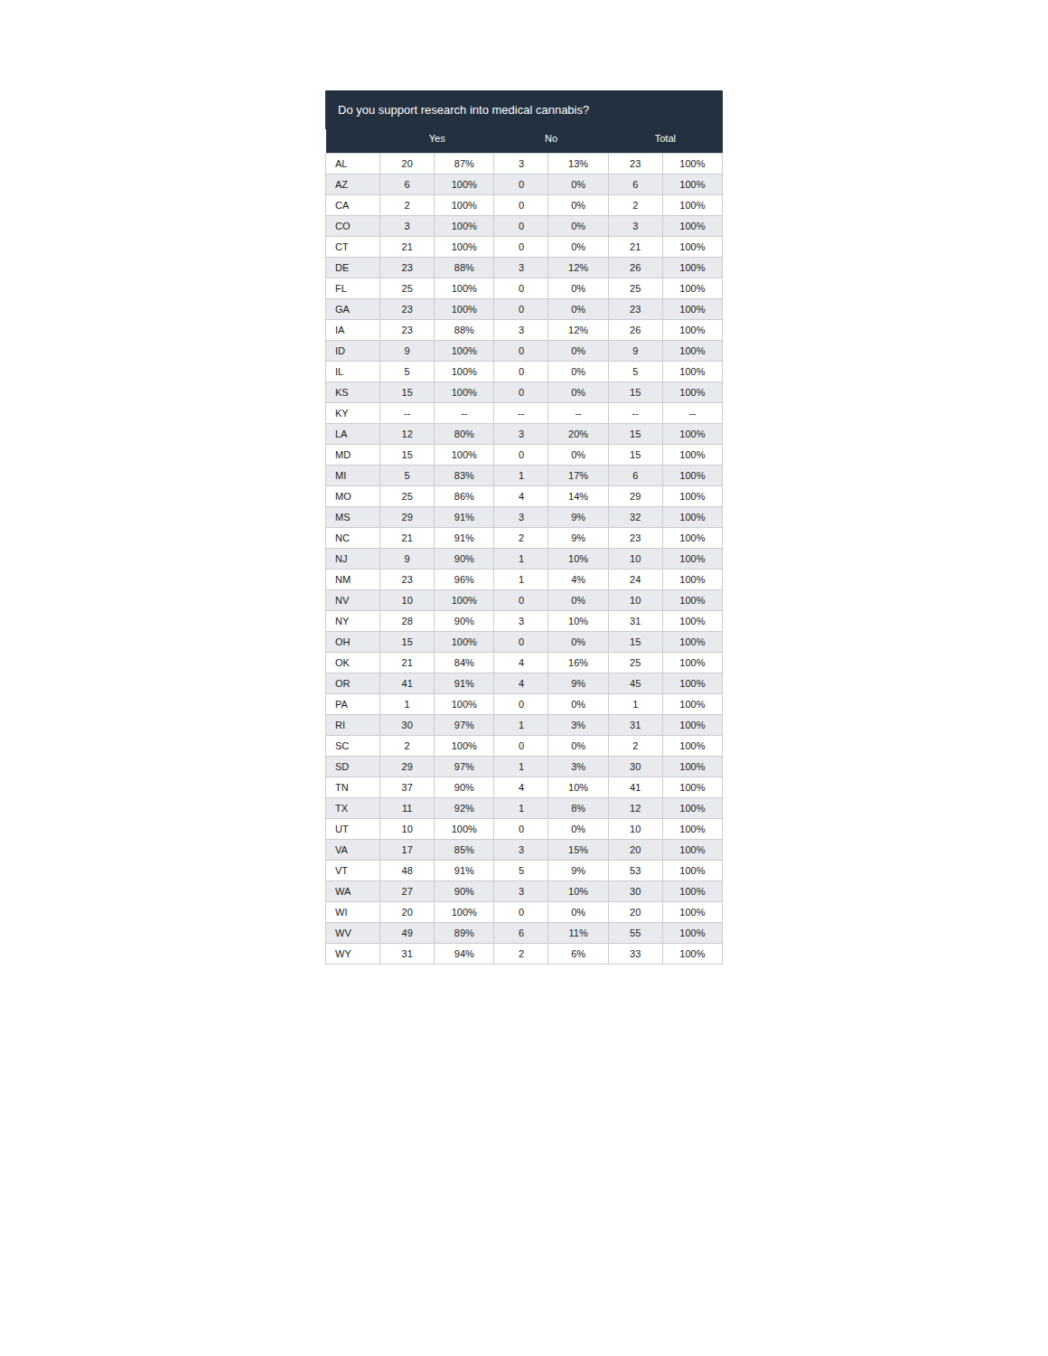Do you support research into medical cannabis?
| | Yes | No | Total |
| --- | --- | --- | --- |
| AL | 20 | 87% | 3 | 13% | 23 | 100% |
| AZ | 6 | 100% | 0 | 0% | 6 | 100% |
| CA | 2 | 100% | 0 | 0% | 2 | 100% |
| CO | 3 | 100% | 0 | 0% | 3 | 100% |
| CT | 21 | 100% | 0 | 0% | 21 | 100% |
| DE | 23 | 88% | 3 | 12% | 26 | 100% |
| FL | 25 | 100% | 0 | 0% | 25 | 100% |
| GA | 23 | 100% | 0 | 0% | 23 | 100% |
| IA | 23 | 88% | 3 | 12% | 26 | 100% |
| ID | 9 | 100% | 0 | 0% | 9 | 100% |
| IL | 5 | 100% | 0 | 0% | 5 | 100% |
| KS | 15 | 100% | 0 | 0% | 15 | 100% |
| KY | -- | -- | -- | -- | -- | -- |
| LA | 12 | 80% | 3 | 20% | 15 | 100% |
| MD | 15 | 100% | 0 | 0% | 15 | 100% |
| MI | 5 | 83% | 1 | 17% | 6 | 100% |
| MO | 25 | 86% | 4 | 14% | 29 | 100% |
| MS | 29 | 91% | 3 | 9% | 32 | 100% |
| NC | 21 | 91% | 2 | 9% | 23 | 100% |
| NJ | 9 | 90% | 1 | 10% | 10 | 100% |
| NM | 23 | 96% | 1 | 4% | 24 | 100% |
| NV | 10 | 100% | 0 | 0% | 10 | 100% |
| NY | 28 | 90% | 3 | 10% | 31 | 100% |
| OH | 15 | 100% | 0 | 0% | 15 | 100% |
| OK | 21 | 84% | 4 | 16% | 25 | 100% |
| OR | 41 | 91% | 4 | 9% | 45 | 100% |
| PA | 1 | 100% | 0 | 0% | 1 | 100% |
| RI | 30 | 97% | 1 | 3% | 31 | 100% |
| SC | 2 | 100% | 0 | 0% | 2 | 100% |
| SD | 29 | 97% | 1 | 3% | 30 | 100% |
| TN | 37 | 90% | 4 | 10% | 41 | 100% |
| TX | 11 | 92% | 1 | 8% | 12 | 100% |
| UT | 10 | 100% | 0 | 0% | 10 | 100% |
| VA | 17 | 85% | 3 | 15% | 20 | 100% |
| VT | 48 | 91% | 5 | 9% | 53 | 100% |
| WA | 27 | 90% | 3 | 10% | 30 | 100% |
| WI | 20 | 100% | 0 | 0% | 20 | 100% |
| WV | 49 | 89% | 6 | 11% | 55 | 100% |
| WY | 31 | 94% | 2 | 6% | 33 | 100% |